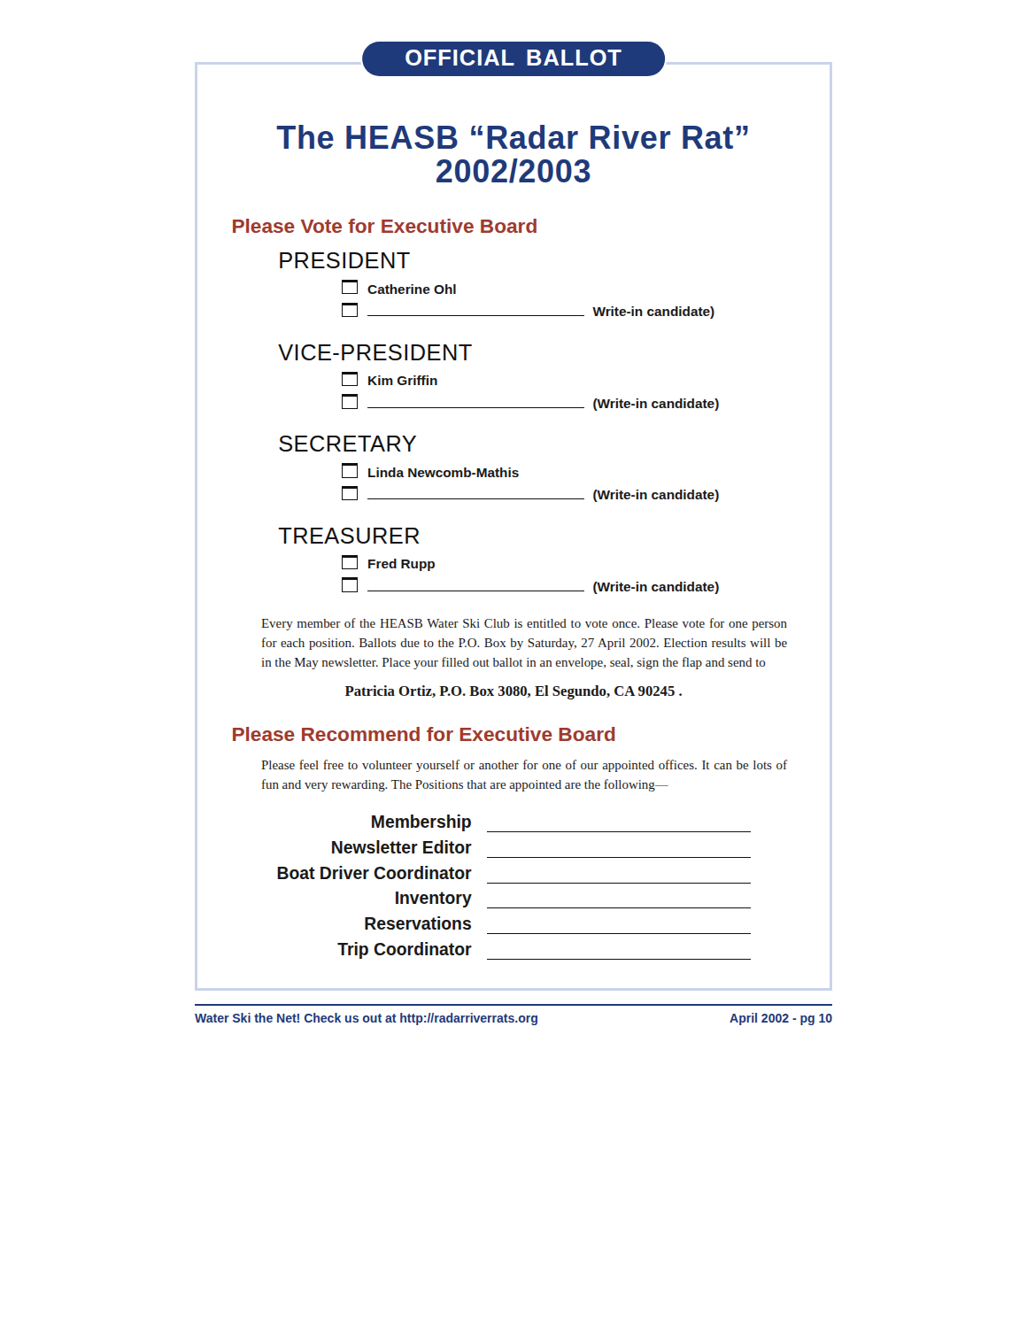OFFICIAL BALLOT
The HEASB “Radar River Rat” 2002/2003
Please Vote for Executive Board
PRESIDENT
Catherine Ohl
Write-in candidate)
VICE-PRESIDENT
Kim Griffin
(Write-in candidate)
SECRETARY
Linda Newcomb-Mathis
(Write-in candidate)
TREASURER
Fred Rupp
(Write-in candidate)
Every member of the HEASB Water Ski Club is entitled to vote once. Please vote for one person for each position. Ballots due to the P.O. Box by Saturday, 27 April 2002. Election results will be in the May newsletter. Place your filled out ballot in an envelope, seal, sign the flap and send to
Patricia Ortiz, P.O. Box 3080, El Segundo, CA 90245 .
Please Recommend for Executive Board
Please feel free to volunteer yourself or another for one of our appointed offices. It can be lots of fun and very rewarding. The Positions that are appointed are the following—
| Membership | |
| Newsletter Editor | |
| Boat Driver Coordinator | |
| Inventory | |
| Reservations | |
| Trip Coordinator | |
Water Ski the Net! Check us out at http://radarriverrats.org
April 2002 - pg 10